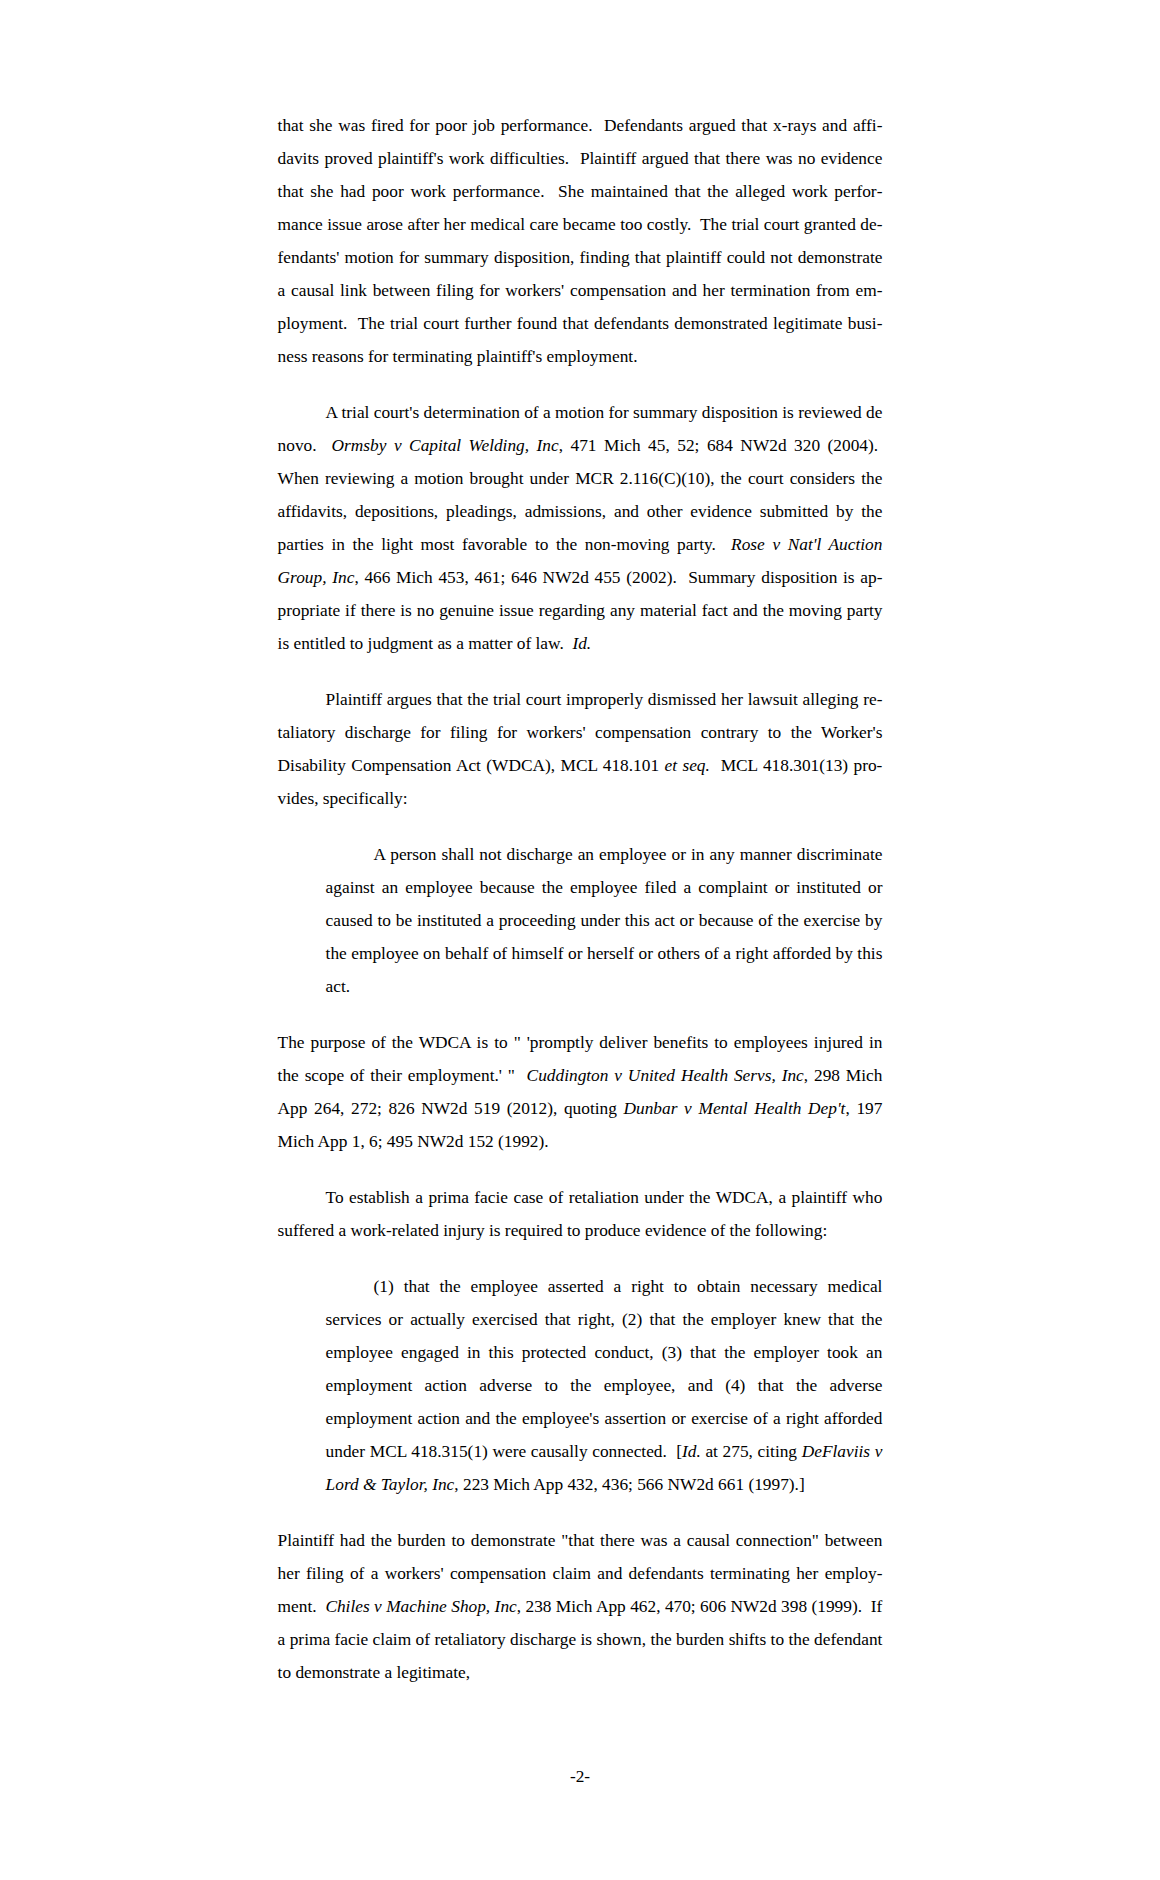that she was fired for poor job performance. Defendants argued that x-rays and affidavits proved plaintiff's work difficulties. Plaintiff argued that there was no evidence that she had poor work performance. She maintained that the alleged work performance issue arose after her medical care became too costly. The trial court granted defendants' motion for summary disposition, finding that plaintiff could not demonstrate a causal link between filing for workers' compensation and her termination from employment. The trial court further found that defendants demonstrated legitimate business reasons for terminating plaintiff's employment.
A trial court's determination of a motion for summary disposition is reviewed de novo. Ormsby v Capital Welding, Inc, 471 Mich 45, 52; 684 NW2d 320 (2004). When reviewing a motion brought under MCR 2.116(C)(10), the court considers the affidavits, depositions, pleadings, admissions, and other evidence submitted by the parties in the light most favorable to the non-moving party. Rose v Nat'l Auction Group, Inc, 466 Mich 453, 461; 646 NW2d 455 (2002). Summary disposition is appropriate if there is no genuine issue regarding any material fact and the moving party is entitled to judgment as a matter of law. Id.
Plaintiff argues that the trial court improperly dismissed her lawsuit alleging retaliatory discharge for filing for workers' compensation contrary to the Worker's Disability Compensation Act (WDCA), MCL 418.101 et seq. MCL 418.301(13) provides, specifically:
A person shall not discharge an employee or in any manner discriminate against an employee because the employee filed a complaint or instituted or caused to be instituted a proceeding under this act or because of the exercise by the employee on behalf of himself or herself or others of a right afforded by this act.
The purpose of the WDCA is to " 'promptly deliver benefits to employees injured in the scope of their employment.' " Cuddington v United Health Servs, Inc, 298 Mich App 264, 272; 826 NW2d 519 (2012), quoting Dunbar v Mental Health Dep't, 197 Mich App 1, 6; 495 NW2d 152 (1992).
To establish a prima facie case of retaliation under the WDCA, a plaintiff who suffered a work-related injury is required to produce evidence of the following:
(1) that the employee asserted a right to obtain necessary medical services or actually exercised that right, (2) that the employer knew that the employee engaged in this protected conduct, (3) that the employer took an employment action adverse to the employee, and (4) that the adverse employment action and the employee's assertion or exercise of a right afforded under MCL 418.315(1) were causally connected. [Id. at 275, citing DeFlaviis v Lord & Taylor, Inc, 223 Mich App 432, 436; 566 NW2d 661 (1997).]
Plaintiff had the burden to demonstrate "that there was a causal connection" between her filing of a workers' compensation claim and defendants terminating her employment. Chiles v Machine Shop, Inc, 238 Mich App 462, 470; 606 NW2d 398 (1999). If a prima facie claim of retaliatory discharge is shown, the burden shifts to the defendant to demonstrate a legitimate,
-2-